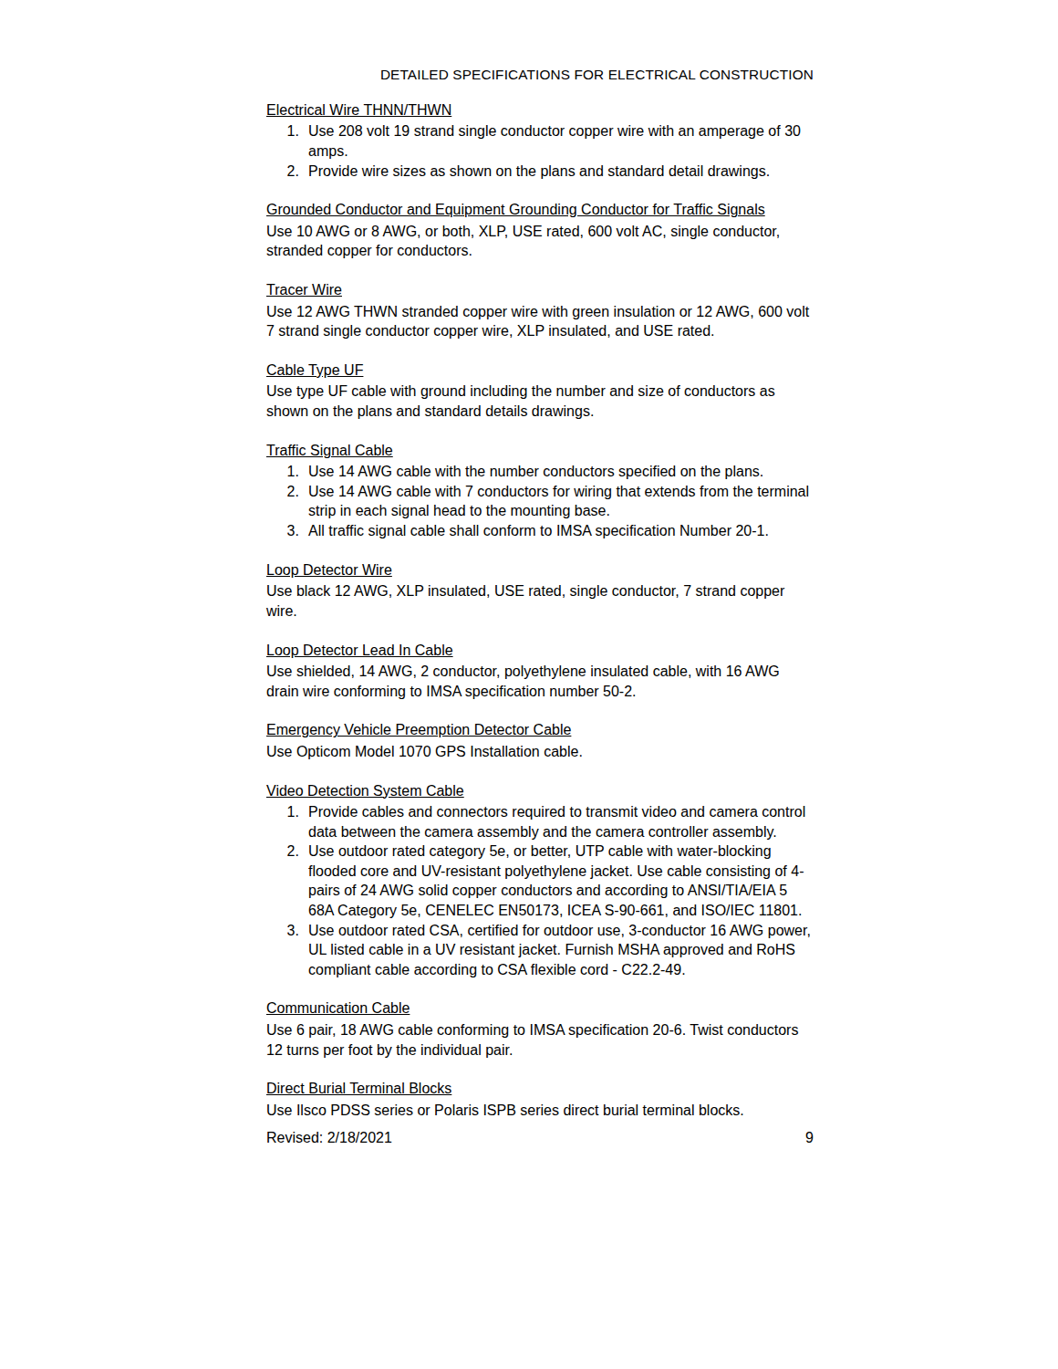DETAILED SPECIFICATIONS FOR ELECTRICAL CONSTRUCTION
Electrical Wire THNN/THWN
Use 208 volt 19 strand single conductor copper wire with an amperage of 30 amps.
Provide wire sizes as shown on the plans and standard detail drawings.
Grounded Conductor and Equipment Grounding Conductor for Traffic Signals
Use 10 AWG or 8 AWG, or both, XLP, USE rated, 600 volt AC, single conductor, stranded copper for conductors.
Tracer Wire
Use 12 AWG THWN stranded copper wire with green insulation or 12 AWG, 600 volt 7 strand single conductor copper wire, XLP insulated, and USE rated.
Cable Type UF
Use type UF cable with ground including the number and size of conductors as shown on the plans and standard details drawings.
Traffic Signal Cable
Use 14 AWG cable with the number conductors specified on the plans.
Use 14 AWG cable with 7 conductors for wiring that extends from the terminal strip in each signal head to the mounting base.
All traffic signal cable shall conform to IMSA specification Number 20-1.
Loop Detector Wire
Use black 12 AWG, XLP insulated, USE rated, single conductor, 7 strand copper wire.
Loop Detector Lead In Cable
Use shielded, 14 AWG, 2 conductor, polyethylene insulated cable, with 16 AWG drain wire conforming to IMSA specification number 50-2.
Emergency Vehicle Preemption Detector Cable
Use Opticom Model 1070 GPS Installation cable.
Video Detection System Cable
Provide cables and connectors required to transmit video and camera control data between the camera assembly and the camera controller assembly.
Use outdoor rated category 5e, or better, UTP cable with water-blocking flooded core and UV-resistant polyethylene jacket. Use cable consisting of 4-pairs of 24 AWG solid copper conductors and according to ANSI/TIA/EIA 5 68A Category 5e, CENELEC EN50173, ICEA S-90-661, and ISO/IEC 11801.
Use outdoor rated CSA, certified for outdoor use, 3-conductor 16 AWG power, UL listed cable in a UV resistant jacket. Furnish MSHA approved and RoHS compliant cable according to CSA flexible cord - C22.2-49.
Communication Cable
Use 6 pair, 18 AWG cable conforming to IMSA specification 20-6. Twist conductors 12 turns per foot by the individual pair.
Direct Burial Terminal Blocks
Use Ilsco PDSS series or Polaris ISPB series direct burial terminal blocks.
Revised: 2/18/2021 9